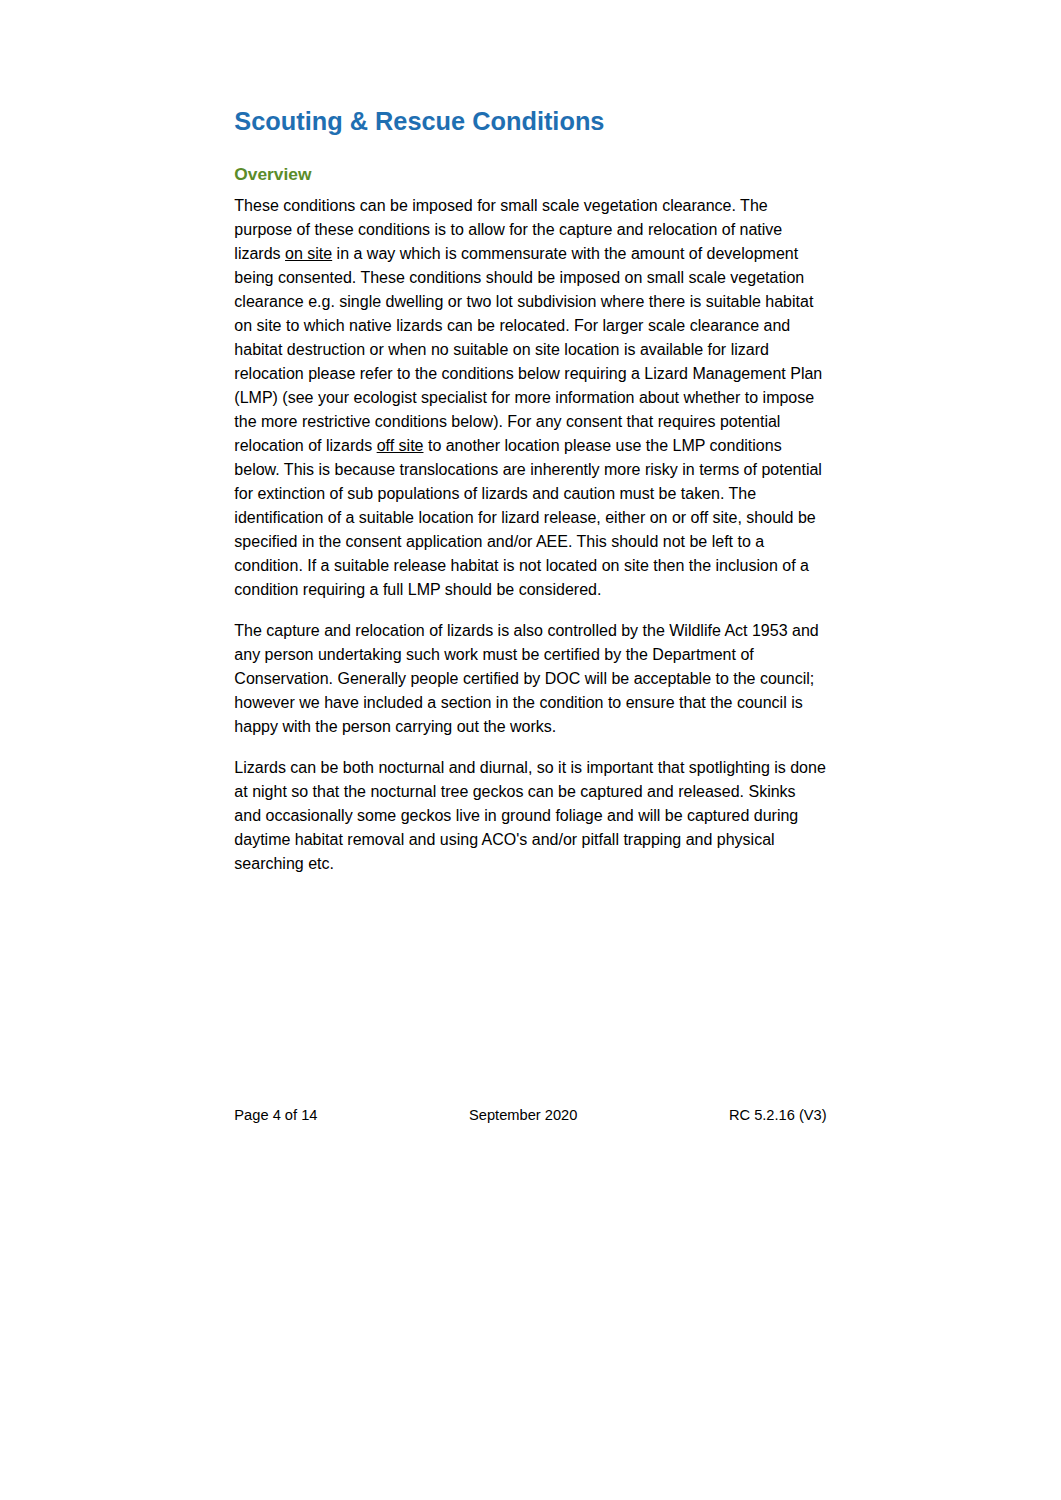Scouting & Rescue Conditions
Overview
These conditions can be imposed for small scale vegetation clearance. The purpose of these conditions is to allow for the capture and relocation of native lizards on site in a way which is commensurate with the amount of development being consented. These conditions should be imposed on small scale vegetation clearance e.g. single dwelling or two lot subdivision where there is suitable habitat on site to which native lizards can be relocated. For larger scale clearance and habitat destruction or when no suitable on site location is available for lizard relocation please refer to the conditions below requiring a Lizard Management Plan (LMP) (see your ecologist specialist for more information about whether to impose the more restrictive conditions below). For any consent that requires potential relocation of lizards off site to another location please use the LMP conditions below. This is because translocations are inherently more risky in terms of potential for extinction of sub populations of lizards and caution must be taken. The identification of a suitable location for lizard release, either on or off site, should be specified in the consent application and/or AEE. This should not be left to a condition. If a suitable release habitat is not located on site then the inclusion of a condition requiring a full LMP should be considered.
The capture and relocation of lizards is also controlled by the Wildlife Act 1953 and any person undertaking such work must be certified by the Department of Conservation. Generally people certified by DOC will be acceptable to the council; however we have included a section in the condition to ensure that the council is happy with the person carrying out the works.
Lizards can be both nocturnal and diurnal, so it is important that spotlighting is done at night so that the nocturnal tree geckos can be captured and released. Skinks and occasionally some geckos live in ground foliage and will be captured during daytime habitat removal and using ACO's and/or pitfall trapping and physical searching etc.
Page 4 of 14 September 2020 RC 5.2.16 (V3)